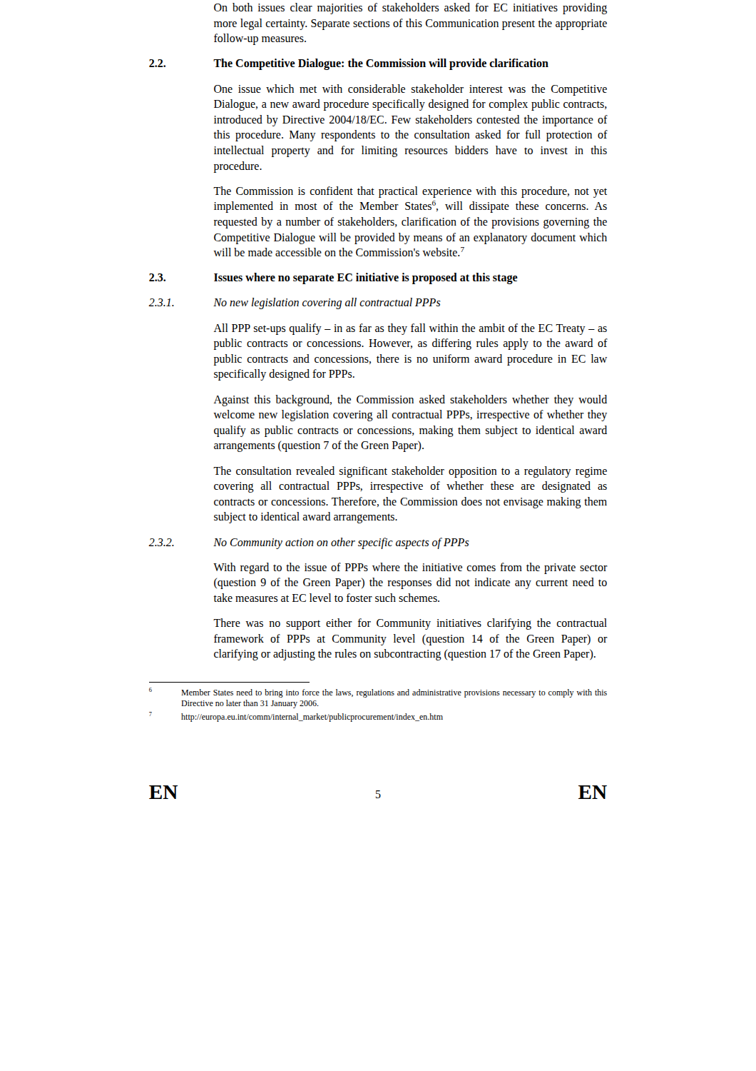On both issues clear majorities of stakeholders asked for EC initiatives providing more legal certainty. Separate sections of this Communication present the appropriate follow-up measures.
2.2.
The Competitive Dialogue: the Commission will provide clarification
One issue which met with considerable stakeholder interest was the Competitive Dialogue, a new award procedure specifically designed for complex public contracts, introduced by Directive 2004/18/EC. Few stakeholders contested the importance of this procedure. Many respondents to the consultation asked for full protection of intellectual property and for limiting resources bidders have to invest in this procedure.
The Commission is confident that practical experience with this procedure, not yet implemented in most of the Member States6, will dissipate these concerns. As requested by a number of stakeholders, clarification of the provisions governing the Competitive Dialogue will be provided by means of an explanatory document which will be made accessible on the Commission's website.7
2.3.
Issues where no separate EC initiative is proposed at this stage
2.3.1.
No new legislation covering all contractual PPPs
All PPP set-ups qualify – in as far as they fall within the ambit of the EC Treaty – as public contracts or concessions. However, as differing rules apply to the award of public contracts and concessions, there is no uniform award procedure in EC law specifically designed for PPPs.
Against this background, the Commission asked stakeholders whether they would welcome new legislation covering all contractual PPPs, irrespective of whether they qualify as public contracts or concessions, making them subject to identical award arrangements (question 7 of the Green Paper).
The consultation revealed significant stakeholder opposition to a regulatory regime covering all contractual PPPs, irrespective of whether these are designated as contracts or concessions. Therefore, the Commission does not envisage making them subject to identical award arrangements.
2.3.2.
No Community action on other specific aspects of PPPs
With regard to the issue of PPPs where the initiative comes from the private sector (question 9 of the Green Paper) the responses did not indicate any current need to take measures at EC level to foster such schemes.
There was no support either for Community initiatives clarifying the contractual framework of PPPs at Community level (question 14 of the Green Paper) or clarifying or adjusting the rules on subcontracting (question 17 of the Green Paper).
6
Member States need to bring into force the laws, regulations and administrative provisions necessary to comply with this Directive no later than 31 January 2006.
7
http://europa.eu.int/comm/internal_market/publicprocurement/index_en.htm
EN 5 EN